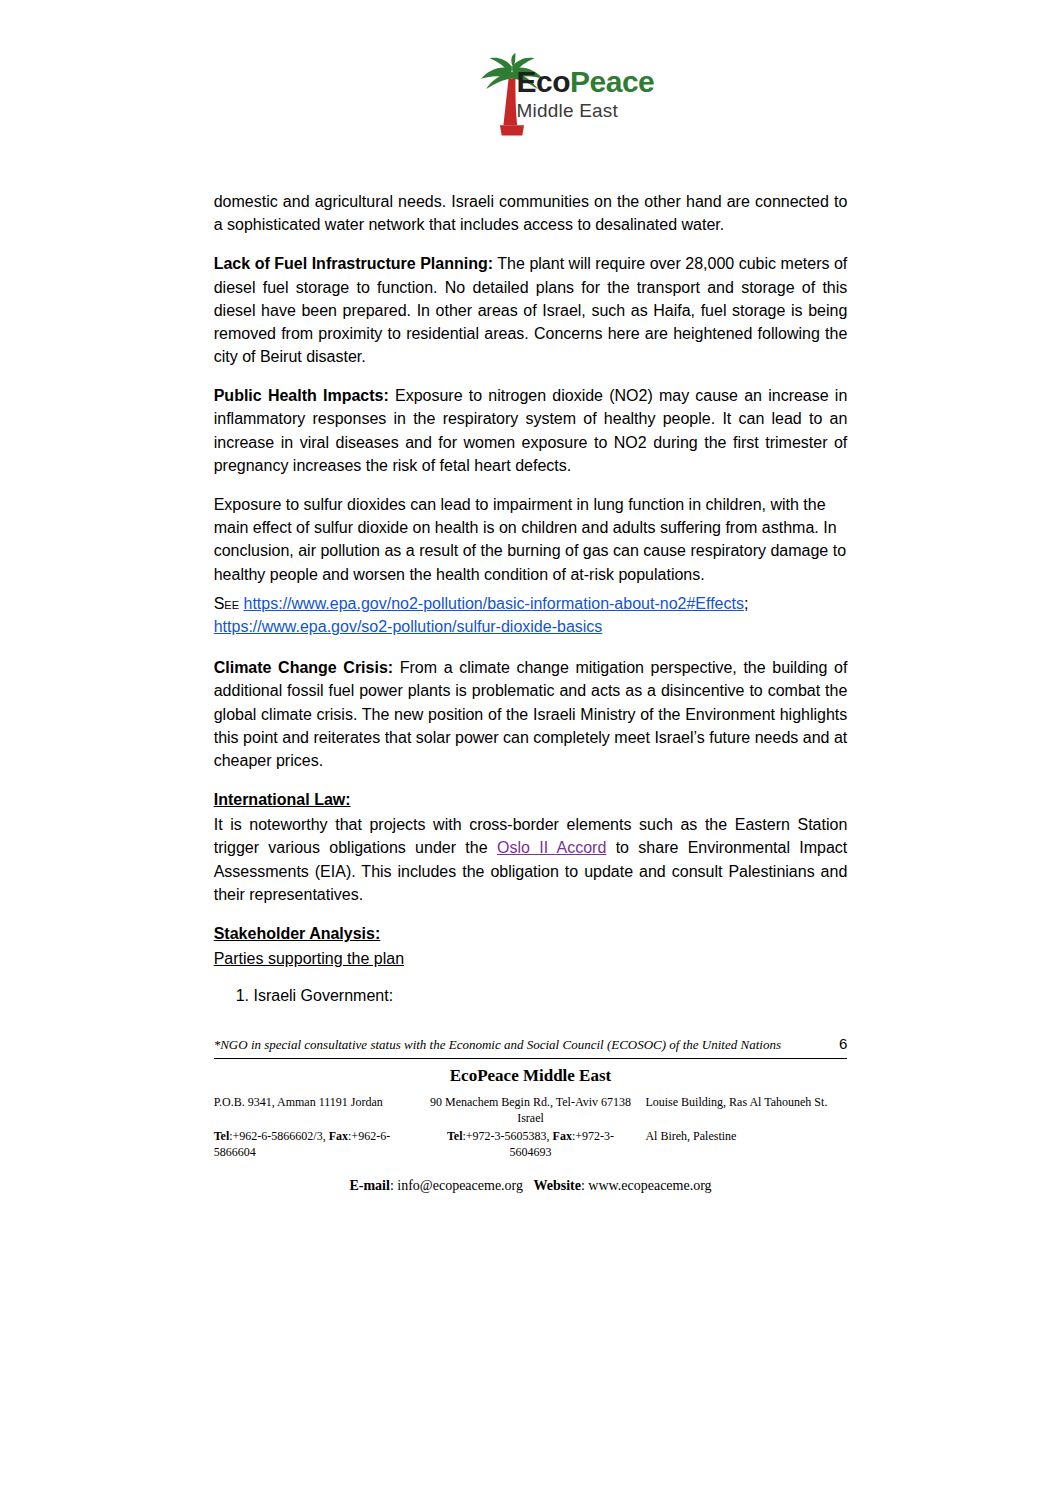EcoPeace
Middle East
domestic and agricultural needs. Israeli communities on the other hand are connected to a sophisticated water network that includes access to desalinated water.
Lack of Fuel Infrastructure Planning: The plant will require over 28,000 cubic meters of diesel fuel storage to function. No detailed plans for the transport and storage of this diesel have been prepared. In other areas of Israel, such as Haifa, fuel storage is being removed from proximity to residential areas. Concerns here are heightened following the city of Beirut disaster.
Public Health Impacts: Exposure to nitrogen dioxide (NO2) may cause an increase in inflammatory responses in the respiratory system of healthy people. It can lead to an increase in viral diseases and for women exposure to NO2 during the first trimester of pregnancy increases the risk of fetal heart defects.
Exposure to sulfur dioxides can lead to impairment in lung function in children, with the main effect of sulfur dioxide on health is on children and adults suffering from asthma. In conclusion, air pollution as a result of the burning of gas can cause respiratory damage to healthy people and worsen the health condition of at-risk populations.
See https://www.epa.gov/no2-pollution/basic-information-about-no2#Effects;
https://www.epa.gov/so2-pollution/sulfur-dioxide-basics
Climate Change Crisis: From a climate change mitigation perspective, the building of additional fossil fuel power plants is problematic and acts as a disincentive to combat the global climate crisis. The new position of the Israeli Ministry of the Environment highlights this point and reiterates that solar power can completely meet Israel’s future needs and at cheaper prices.
International Law:
It is noteworthy that projects with cross-border elements such as the Eastern Station trigger various obligations under the Oslo II Accord to share Environmental Impact Assessments (EIA). This includes the obligation to update and consult Palestinians and their representatives.
Stakeholder Analysis:
Parties supporting the plan
1. Israeli Government:
*NGO in special consultative status with the Economic and Social Council (ECOSOC) of the United Nations 6
EcoPeace Middle East
P.O.B. 9341, Amman 11191 Jordan
90 Menachem Begin Rd., Tel-Aviv 67138 Israel
Louise Building, Ras Al Tahouneh St.
Tel:+962-6-5866602/3, Fax:+962-6-5866604
Tel:+972-3-5605383, Fax:+972-3-5604693
Al Bireh, Palestine
E-mail: info@ecopeaceme.org Website: www.ecopeaceme.org